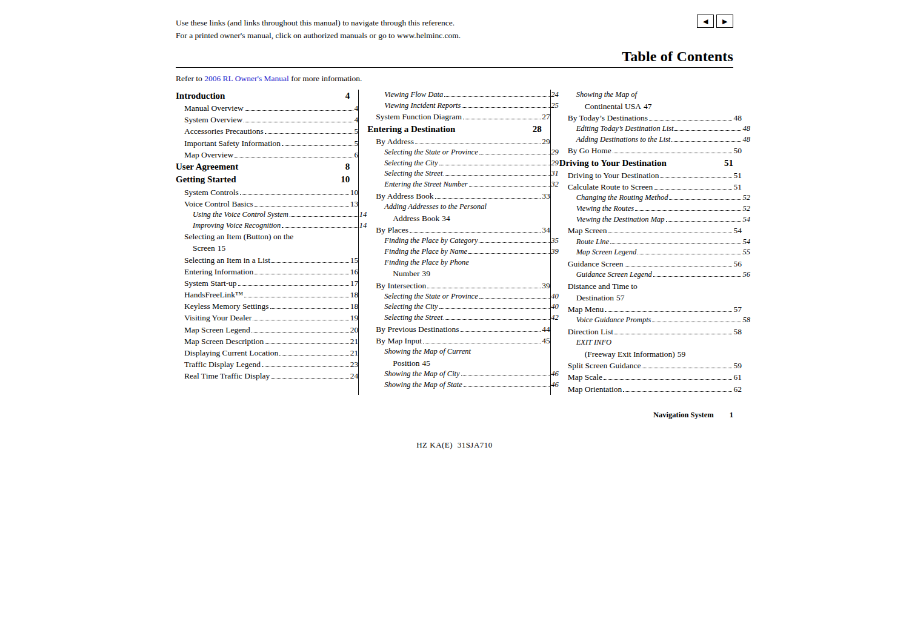◀ ▶
Use these links (and links throughout this manual) to navigate through this reference.
For a printed owner's manual, click on authorized manuals or go to www.helminc.com.
Table of Contents
Refer to 2006 RL Owner's Manual for more information.
Introduction 4
Manual Overview 4
System Overview 4
Accessories Precautions 5
Important Safety Information 5
Map Overview 6
User Agreement 8
Getting Started 10
System Controls 10
Voice Control Basics 13
Using the Voice Control System 14
Improving Voice Recognition 14
Selecting an Item (Button) on the
Screen 15
Selecting an Item in a List 15
Entering Information 16
System Start-up 17
HandsFreeLink™ 18
Keyless Memory Settings 18
Visiting Your Dealer 19
Map Screen Legend 20
Map Screen Description 21
Displaying Current Location 21
Traffic Display Legend 23
Real Time Traffic Display 24
Viewing Flow Data 24
Viewing Incident Reports 25
System Function Diagram 27
Entering a Destination 28
By Address 29
Selecting the State or Province 29
Selecting the City 29
Selecting the Street 31
Entering the Street Number 32
By Address Book 33
Adding Addresses to the Personal
Address Book 34
By Places 34
Finding the Place by Category 35
Finding the Place by Name 39
Finding the Place by Phone
Number 39
By Intersection 39
Selecting the State or Province 40
Selecting the City 40
Selecting the Street 42
By Previous Destinations 44
By Map Input 45
Showing the Map of Current
Position 45
Showing the Map of City 46
Showing the Map of State 46
Showing the Map of
Continental USA 47
By Today’s Destinations 48
Editing Today’s Destination List 48
Adding Destinations to the List 48
By Go Home 50
Driving to Your Destination 51
Driving to Your Destination 51
Calculate Route to Screen 51
Changing the Routing Method 52
Viewing the Routes 52
Viewing the Destination Map 54
Map Screen 54
Route Line 54
Map Screen Legend 55
Guidance Screen 56
Guidance Screen Legend 56
Distance and Time to
Destination 57
Map Menu 57
Voice Guidance Prompts 58
Direction List 58
EXIT INFO
(Freeway Exit Information) 59
Split Screen Guidance 59
Map Scale 61
Map Orientation 62
Navigation System 1
HZ KA(E) 31SJA710